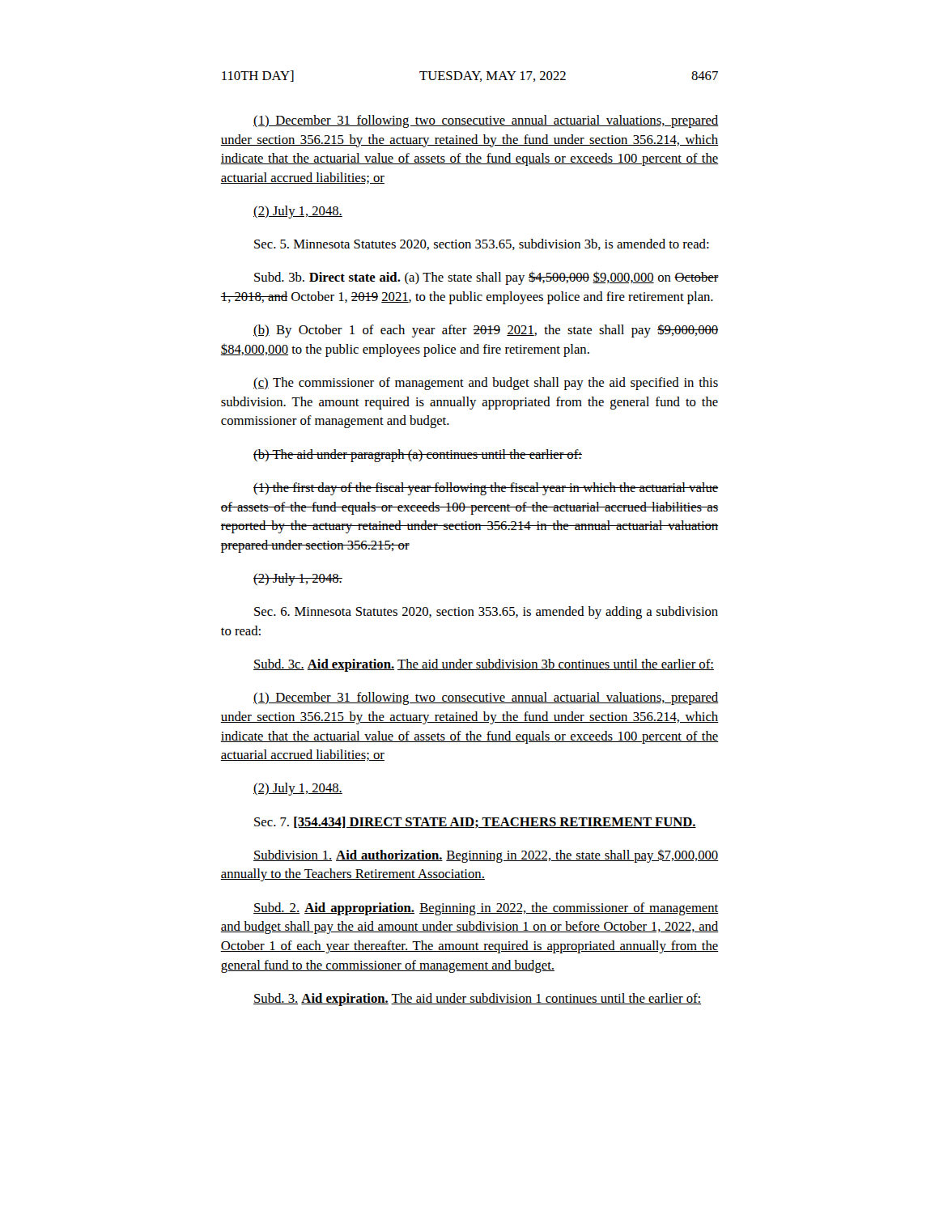110TH DAY] TUESDAY, MAY 17, 2022 8467
(1) December 31 following two consecutive annual actuarial valuations, prepared under section 356.215 by the actuary retained by the fund under section 356.214, which indicate that the actuarial value of assets of the fund equals or exceeds 100 percent of the actuarial accrued liabilities; or
(2) July 1, 2048.
Sec. 5. Minnesota Statutes 2020, section 353.65, subdivision 3b, is amended to read:
Subd. 3b. Direct state aid. (a) The state shall pay $4,500,000 $9,000,000 on October 1, 2018, and October 1, 2019 2021, to the public employees police and fire retirement plan.
(b) By October 1 of each year after 2019 2021, the state shall pay $9,000,000 $84,000,000 to the public employees police and fire retirement plan.
(c) The commissioner of management and budget shall pay the aid specified in this subdivision. The amount required is annually appropriated from the general fund to the commissioner of management and budget.
(b) The aid under paragraph (a) continues until the earlier of:
(1) the first day of the fiscal year following the fiscal year in which the actuarial value of assets of the fund equals or exceeds 100 percent of the actuarial accrued liabilities as reported by the actuary retained under section 356.214 in the annual actuarial valuation prepared under section 356.215; or
(2) July 1, 2048.
Sec. 6. Minnesota Statutes 2020, section 353.65, is amended by adding a subdivision to read:
Subd. 3c. Aid expiration. The aid under subdivision 3b continues until the earlier of:
(1) December 31 following two consecutive annual actuarial valuations, prepared under section 356.215 by the actuary retained by the fund under section 356.214, which indicate that the actuarial value of assets of the fund equals or exceeds 100 percent of the actuarial accrued liabilities; or
(2) July 1, 2048.
Sec. 7. [354.434] DIRECT STATE AID; TEACHERS RETIREMENT FUND.
Subdivision 1. Aid authorization. Beginning in 2022, the state shall pay $7,000,000 annually to the Teachers Retirement Association.
Subd. 2. Aid appropriation. Beginning in 2022, the commissioner of management and budget shall pay the aid amount under subdivision 1 on or before October 1, 2022, and October 1 of each year thereafter. The amount required is appropriated annually from the general fund to the commissioner of management and budget.
Subd. 3. Aid expiration. The aid under subdivision 1 continues until the earlier of: